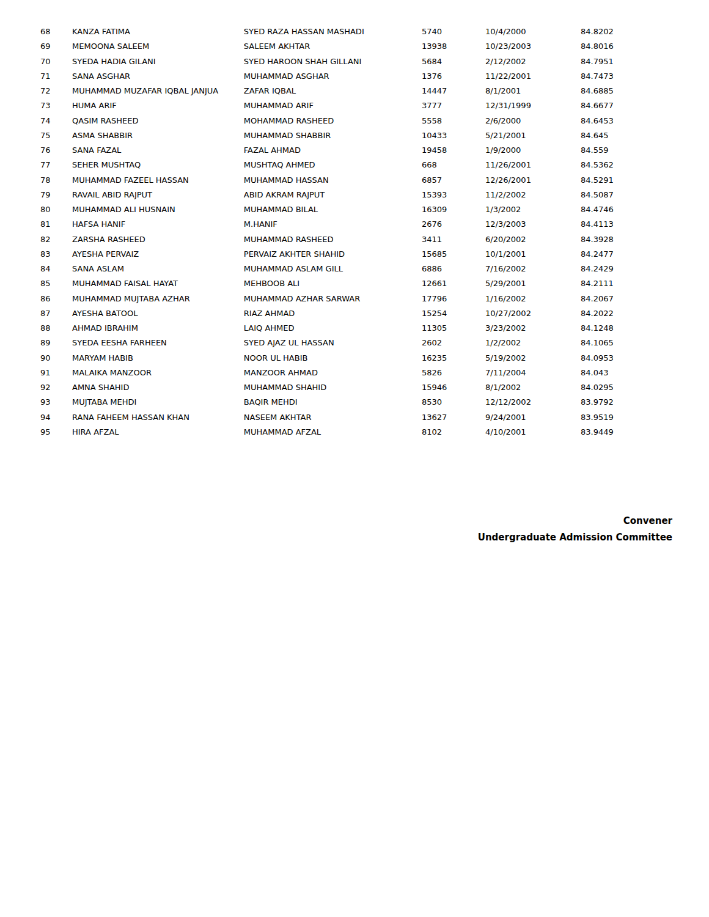| 68 | KANZA FATIMA | SYED RAZA HASSAN MASHADI | 5740 | 10/4/2000 | 84.8202 |
| 69 | MEMOONA SALEEM | SALEEM AKHTAR | 13938 | 10/23/2003 | 84.8016 |
| 70 | SYEDA HADIA GILANI | SYED HAROON SHAH GILLANI | 5684 | 2/12/2002 | 84.7951 |
| 71 | SANA ASGHAR | MUHAMMAD ASGHAR | 1376 | 11/22/2001 | 84.7473 |
| 72 | MUHAMMAD MUZAFAR IQBAL JANJUA | ZAFAR IQBAL | 14447 | 8/1/2001 | 84.6885 |
| 73 | HUMA ARIF | MUHAMMAD ARIF | 3777 | 12/31/1999 | 84.6677 |
| 74 | QASIM RASHEED | MOHAMMAD RASHEED | 5558 | 2/6/2000 | 84.6453 |
| 75 | ASMA SHABBIR | MUHAMMAD SHABBIR | 10433 | 5/21/2001 | 84.645 |
| 76 | SANA FAZAL | FAZAL AHMAD | 19458 | 1/9/2000 | 84.559 |
| 77 | SEHER MUSHTAQ | MUSHTAQ AHMED | 668 | 11/26/2001 | 84.5362 |
| 78 | MUHAMMAD FAZEEL HASSAN | MUHAMMAD HASSAN | 6857 | 12/26/2001 | 84.5291 |
| 79 | RAVAIL ABID RAJPUT | ABID AKRAM RAJPUT | 15393 | 11/2/2002 | 84.5087 |
| 80 | MUHAMMAD ALI HUSNAIN | MUHAMMAD BILAL | 16309 | 1/3/2002 | 84.4746 |
| 81 | HAFSA HANIF | M.HANIF | 2676 | 12/3/2003 | 84.4113 |
| 82 | ZARSHA RASHEED | MUHAMMAD RASHEED | 3411 | 6/20/2002 | 84.3928 |
| 83 | AYESHA PERVAIZ | PERVAIZ AKHTER SHAHID | 15685 | 10/1/2001 | 84.2477 |
| 84 | SANA ASLAM | MUHAMMAD ASLAM GILL | 6886 | 7/16/2002 | 84.2429 |
| 85 | MUHAMMAD FAISAL HAYAT | MEHBOOB ALI | 12661 | 5/29/2001 | 84.2111 |
| 86 | MUHAMMAD MUJTABA AZHAR | MUHAMMAD AZHAR SARWAR | 17796 | 1/16/2002 | 84.2067 |
| 87 | AYESHA BATOOL | RIAZ AHMAD | 15254 | 10/27/2002 | 84.2022 |
| 88 | AHMAD IBRAHIM | LAIQ AHMED | 11305 | 3/23/2002 | 84.1248 |
| 89 | SYEDA EESHA FARHEEN | SYED AJAZ UL HASSAN | 2602 | 1/2/2002 | 84.1065 |
| 90 | MARYAM HABIB | NOOR UL HABIB | 16235 | 5/19/2002 | 84.0953 |
| 91 | MALAIKA MANZOOR | MANZOOR AHMAD | 5826 | 7/11/2004 | 84.043 |
| 92 | AMNA SHAHID | MUHAMMAD SHAHID | 15946 | 8/1/2002 | 84.0295 |
| 93 | MUJTABA MEHDI | BAQIR MEHDI | 8530 | 12/12/2002 | 83.9792 |
| 94 | RANA FAHEEM HASSAN KHAN | NASEEM AKHTAR | 13627 | 9/24/2001 | 83.9519 |
| 95 | HIRA AFZAL | MUHAMMAD AFZAL | 8102 | 4/10/2001 | 83.9449 |
Convener
Undergraduate Admission Committee